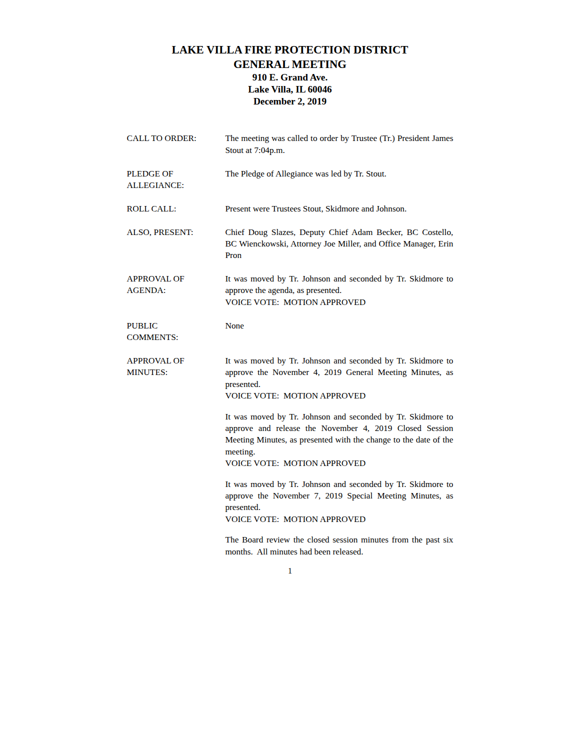LAKE VILLA FIRE PROTECTION DISTRICT GENERAL MEETING 910 E. Grand Ave. Lake Villa, IL 60046 December 2, 2019
| Call to Order: | The meeting was called to order by Trustee (Tr.) President James Stout at 7:04p.m. |
| Pledge of Allegiance: | The Pledge of Allegiance was led by Tr. Stout. |
| Roll Call: | Present were Trustees Stout, Skidmore and Johnson. |
| Also, Present: | Chief Doug Slazes, Deputy Chief Adam Becker, BC Costello, BC Wienckowski, Attorney Joe Miller, and Office Manager, Erin Pron |
| Approval of Agenda: | It was moved by Tr. Johnson and seconded by Tr. Skidmore to approve the agenda, as presented. VOICE VOTE: MOTION APPROVED |
| Public Comments: | None |
| Approval of Minutes: | It was moved by Tr. Johnson and seconded by Tr. Skidmore to approve the November 4, 2019 General Meeting Minutes, as presented. VOICE VOTE: MOTION APPROVED It was moved by Tr. Johnson and seconded by Tr. Skidmore to approve and release the November 4, 2019 Closed Session Meeting Minutes, as presented with the change to the date of the meeting. VOICE VOTE: MOTION APPROVED It was moved by Tr. Johnson and seconded by Tr. Skidmore to approve the November 7, 2019 Special Meeting Minutes, as presented. VOICE VOTE: MOTION APPROVED The Board review the closed session minutes from the past six months. All minutes had been released. |
1